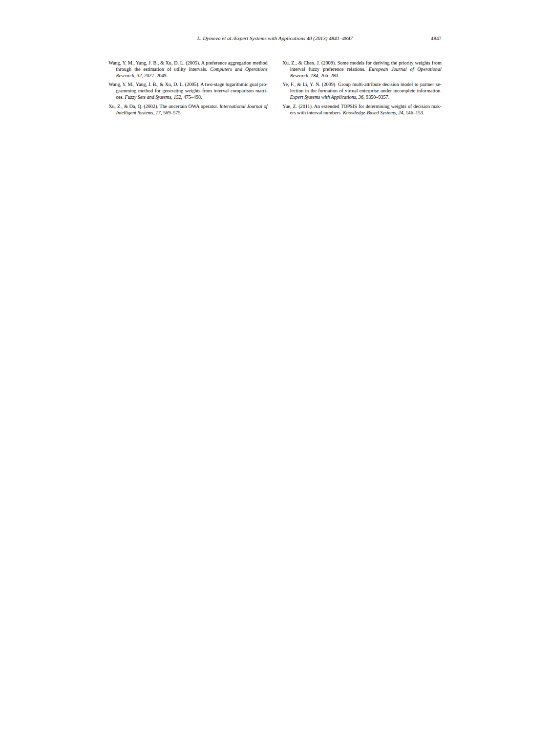L. Dymova et al./Expert Systems with Applications 40 (2013) 4841–4847
4847
Wang, Y. M., Yang, J. B., & Xu, D. L. (2005). A preference aggregation method through the estimation of utility intervals. Computers and Operations Research, 32, 2027–2049.
Wang, Y. M., Yang, J. B., & Xu, D. L. (2005). A two-stage logarithmic goal programming method for generating weights from interval comparison matrices. Fuzzy Sets and Systems, 152, 475–498.
Xu, Z., & Da, Q. (2002). The uncertain OWA operator. International Journal of Intelligent Systems, 17, 569–575.
Xu, Z., & Chen, J. (2008). Some models for deriving the priority weights from interval fuzzy preference relations. European Journal of Operational Research, 184, 266–280.
Ye, F., & Li, Y. N. (2009). Group multi-attribute decision model to partner selection in the formation of virtual enterprise under incomplete information. Expert Systems with Applications, 36, 9350–9357.
Yue, Z. (2011). An extended TOPSIS for determining weights of decision makers with interval numbers. Knowledge-Based Systems, 24, 146–153.